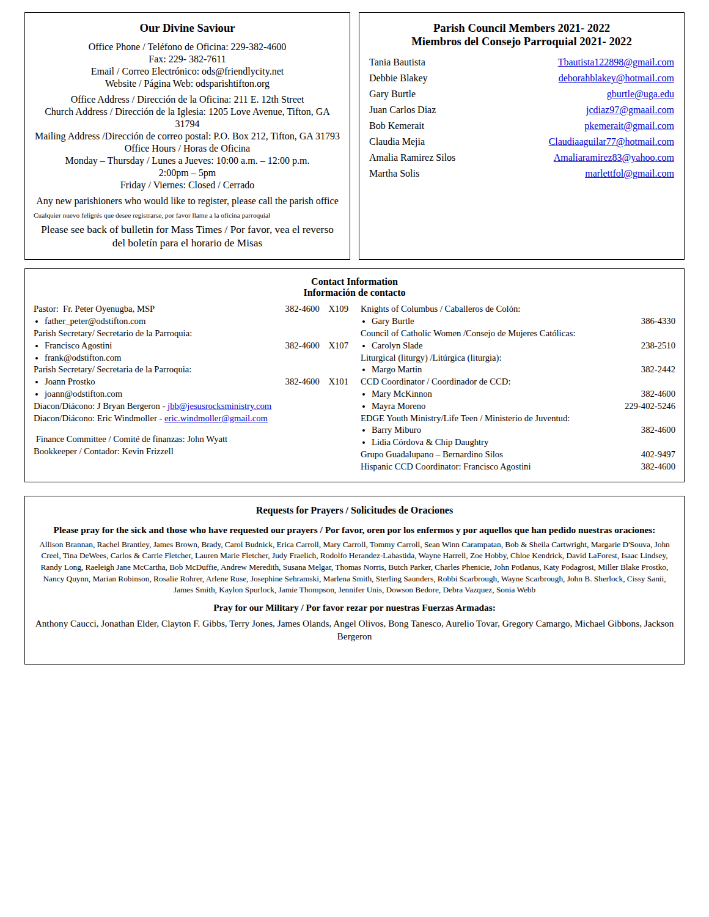Our Divine Saviour
Office Phone / Teléfono de Oficina: 229-382-4600
Fax: 229- 382-7611
Email / Correo Electrónico: ods@friendlycity.net
Website / Página Web: odsparishtifton.org
Office Address / Dirección de la Oficina: 211 E. 12th Street
Church Address / Dirección de la Iglesia: 1205 Love Avenue, Tifton, GA 31794
Mailing Address /Dirección de correo postal: P.O. Box 212, Tifton, GA 31793
Office Hours / Horas de Oficina
Monday – Thursday / Lunes a Jueves: 10:00 a.m. – 12:00 p.m.
2:00pm – 5pm
Friday / Viernes: Closed / Cerrado
Any new parishioners who would like to register, please call the parish office
Cualquier nuevo feligrés que desee registrarse, por favor llame a la oficina parroquial
Please see back of bulletin for Mass Times / Por favor, vea el reverso del boletín para el horario de Misas
Parish Council Members 2021- 2022
Miembros del Consejo Parroquial 2021- 2022
| Tania Bautista | Tbautista122898@gmail.com |
| Debbie Blakey | deborahblakey@hotmail.com |
| Gary Burtle | gburtle@uga.edu |
| Juan Carlos Diaz | jcdiaz97@gmaail.com |
| Bob Kemerait | pkemerait@gmail.com |
| Claudia Mejia | Claudiaaguilar77@hotmail.com |
| Amalia Ramirez Silos | Amaliaramirez83@yahoo.com |
| Martha Solis | marlettfol@gmail.com |
Contact Information
Información de contacto
Pastor: Fr. Peter Oyenugba, MSP382-4600 X109
father_peter@odstifton.com
Parish Secretary/ Secretario de la Parroquia:
Francisco Agostini382-4600 X107
frank@odstifton.com
Parish Secretary/ Secretaria de la Parroquia:
Joann Prostko382-4600 X101
joann@odstifton.com
Diacon/Diácono: J Bryan Bergeron - jbb@jesusrocksministry.com
Diacon/Diácono: Eric Windmoller - eric.windmoller@gmail.com
Finance Committee / Comité de finanzas: John Wyatt
Bookkeeper / Contador: Kevin Frizzell
Knights of Columbus / Caballeros de Colón:
Gary Burtle386-4330
Council of Catholic Women /Consejo de Mujeres Católicas:
Carolyn Slade238-2510
Liturgical (liturgy) /Litúrgica (liturgia):
Margo Martin382-2442
CCD Coordinator / Coordinador de CCD:
Mary McKinnon382-4600
Mayra Moreno229-402-5246
EDGE Youth Ministry/Life Teen / Ministerio de Juventud:
Barry Miburo382-4600
Lidia Córdova & Chip Daughtry
Grupo Guadalupano – Bernardino Silos402-9497
Hispanic CCD Coordinator: Francisco Agostini382-4600
Requests for Prayers / Solicitudes de Oraciones
Please pray for the sick and those who have requested our prayers / Por favor, oren por los enfermos y por aquellos que han pedido nuestras oraciones:
Allison Brannan, Rachel Brantley, James Brown, Brady, Carol Budnick, Erica Carroll, Mary Carroll, Tommy Carroll, Sean Winn Carampatan, Bob & Sheila Cartwright, Margarie D'Souva, John Creel, Tina DeWees, Carlos & Carrie Fletcher, Lauren Marie Fletcher, Judy Fraelich, Rodolfo Herandez-Labastida, Wayne Harrell, Zoe Hobby, Chloe Kendrick, David LaForest, Isaac Lindsey, Randy Long, Raeleigh Jane McCartha, Bob McDuffie, Andrew Meredith, Susana Melgar, Thomas Norris, Butch Parker, Charles Phenicie, John Potlanus, Katy Podagrosi, Miller Blake Prostko, Nancy Quynn, Marian Robinson, Rosalie Rohrer, Arlene Ruse, Josephine Sehramski, Marlena Smith, Sterling Saunders, Robbi Scarbrough, Wayne Scarbrough, John B. Sherlock, Cissy Sanii, James Smith, Kaylon Spurlock, Jamie Thompson, Jennifer Unis, Dowson Bedore, Debra Vazquez, Sonia Webb
Pray for our Military / Por favor rezar por nuestras Fuerzas Armadas:
Anthony Caucci, Jonathan Elder, Clayton F. Gibbs, Terry Jones, James Olands, Angel Olivos, Bong Tanesco, Aurelio Tovar, Gregory Camargo, Michael Gibbons, Jackson Bergeron